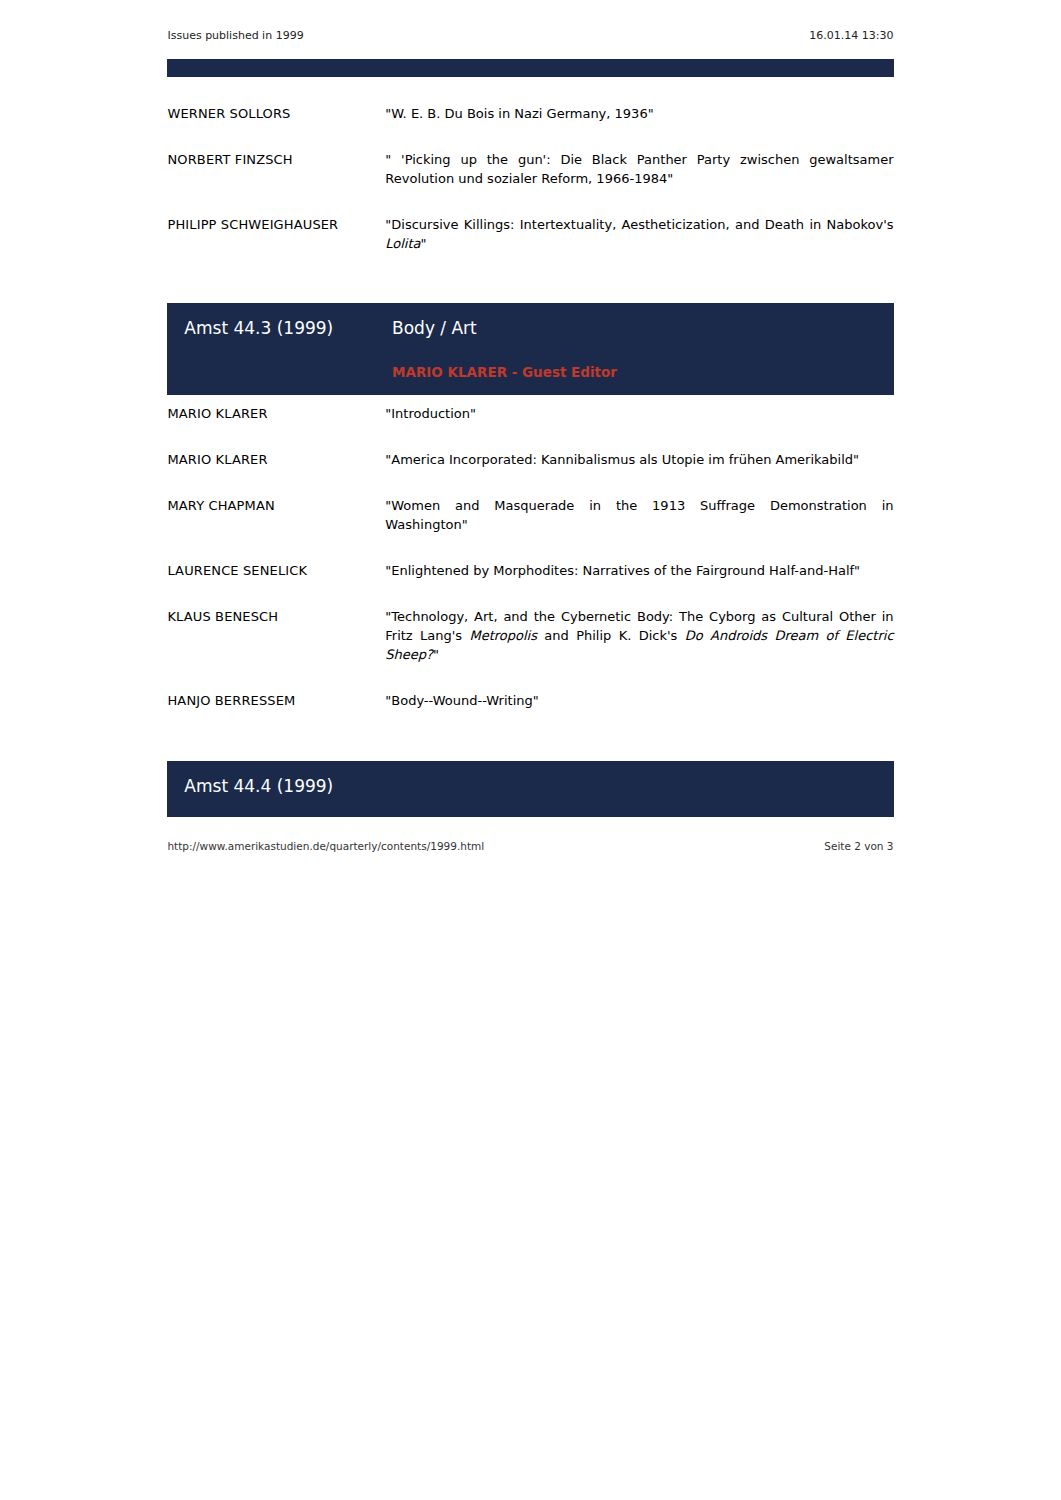Issues published in 1999 16.01.14 13:30
| WERNER SOLLORS | "W. E. B. Du Bois in Nazi Germany, 1936" |
| NORBERT FINZSCH | " 'Picking up the gun': Die Black Panther Party zwischen gewaltsamer Revolution und sozialer Reform, 1966-1984" |
| PHILIPP SCHWEIGHAUSER | "Discursive Killings: Intertextuality, Aestheticization, and Death in Nabokov's Lolita " |
Amst 44.3 (1999)
Body / Art
MARIO KLARER - Guest Editor
| MARIO KLARER | "Introduction" |
| MARIO KLARER | "America Incorporated: Kannibalismus als Utopie im frühen Amerikabild" |
| MARY CHAPMAN | "Women and Masquerade in the 1913 Suffrage Demonstration in Washington" |
| LAURENCE SENELICK | "Enlightened by Morphodites: Narratives of the Fairground Half-and-Half" |
| KLAUS BENESCH | "Technology, Art, and the Cybernetic Body: The Cyborg as Cultural Other in Fritz Lang's Metropolis and Philip K. Dick's Do Androids Dream of Electric Sheep? " |
| HANJO BERRESSEM | "Body--Wound--Writing" |
Amst 44.4 (1999)
http://www.amerikastudien.de/quarterly/contents/1999.html Seite 2 von 3